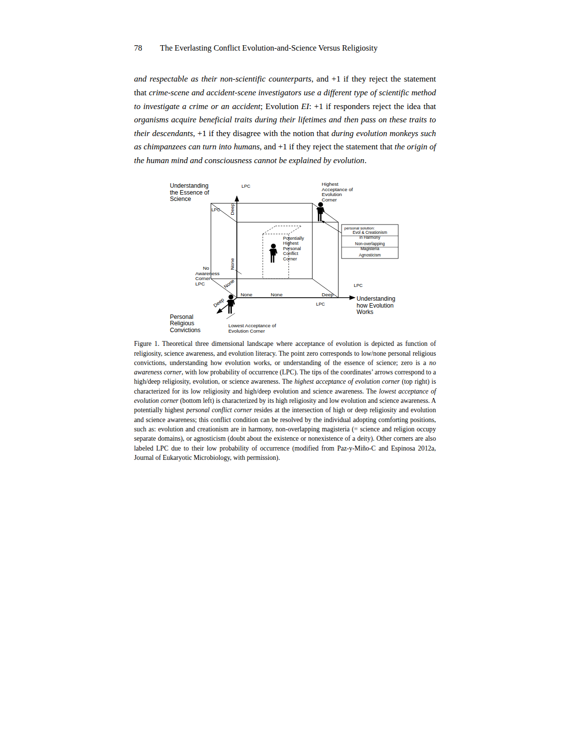78 The Everlasting Conflict Evolution-and-Science Versus Religiosity
and respectable as their non-scientific counterparts, and +1 if they reject the statement that crime-scene and accident-scene investigators use a different type of scientific method to investigate a crime or an accident; Evolution EI: +1 if responders reject the idea that organisms acquire beneficial traits during their lifetimes and then pass on these traits to their descendants, +1 if they disagree with the notion that during evolution monkeys such as chimpanzees can turn into humans, and +1 if they reject the statement that the origin of the human mind and consciousness cannot be explained by evolution.
personal solution: Evol & Creationism in Harmony Non-overlapping Magisteria Agnosticism Understanding the Essence of Science LPC LPC LPC LPC Highest Acceptance of Evolution Corner Potentially Highest Personal Conflict Corner No Awareness Corner LPC None None Deep Understanding how Evolution Works Personal Religious Convictions Lowest Acceptance of Evolution Corner Deep None None Deep
Figure 1. Theoretical three dimensional landscape where acceptance of evolution is depicted as function of religiosity, science awareness, and evolution literacy. The point zero corresponds to low/none personal religious convictions, understanding how evolution works, or understanding of the essence of science; zero is a no awareness corner, with low probability of occurrence (LPC). The tips of the coordinates’ arrows correspond to a high/deep religiosity, evolution, or science awareness. The highest acceptance of evolution corner (top right) is characterized for its low religiosity and high/deep evolution and science awareness. The lowest acceptance of evolution corner (bottom left) is characterized by its high religiosity and low evolution and science awareness. A potentially highest personal conflict corner resides at the intersection of high or deep religiosity and evolution and science awareness; this conflict condition can be resolved by the individual adopting comforting positions, such as: evolution and creationism are in harmony, non-overlapping magisteria (= science and religion occupy separate domains), or agnosticism (doubt about the existence or nonexistence of a deity). Other corners are also labeled LPC due to their low probability of occurrence (modified from Paz-y-Miño-C and Espinosa 2012a, Journal of Eukaryotic Microbiology, with permission).